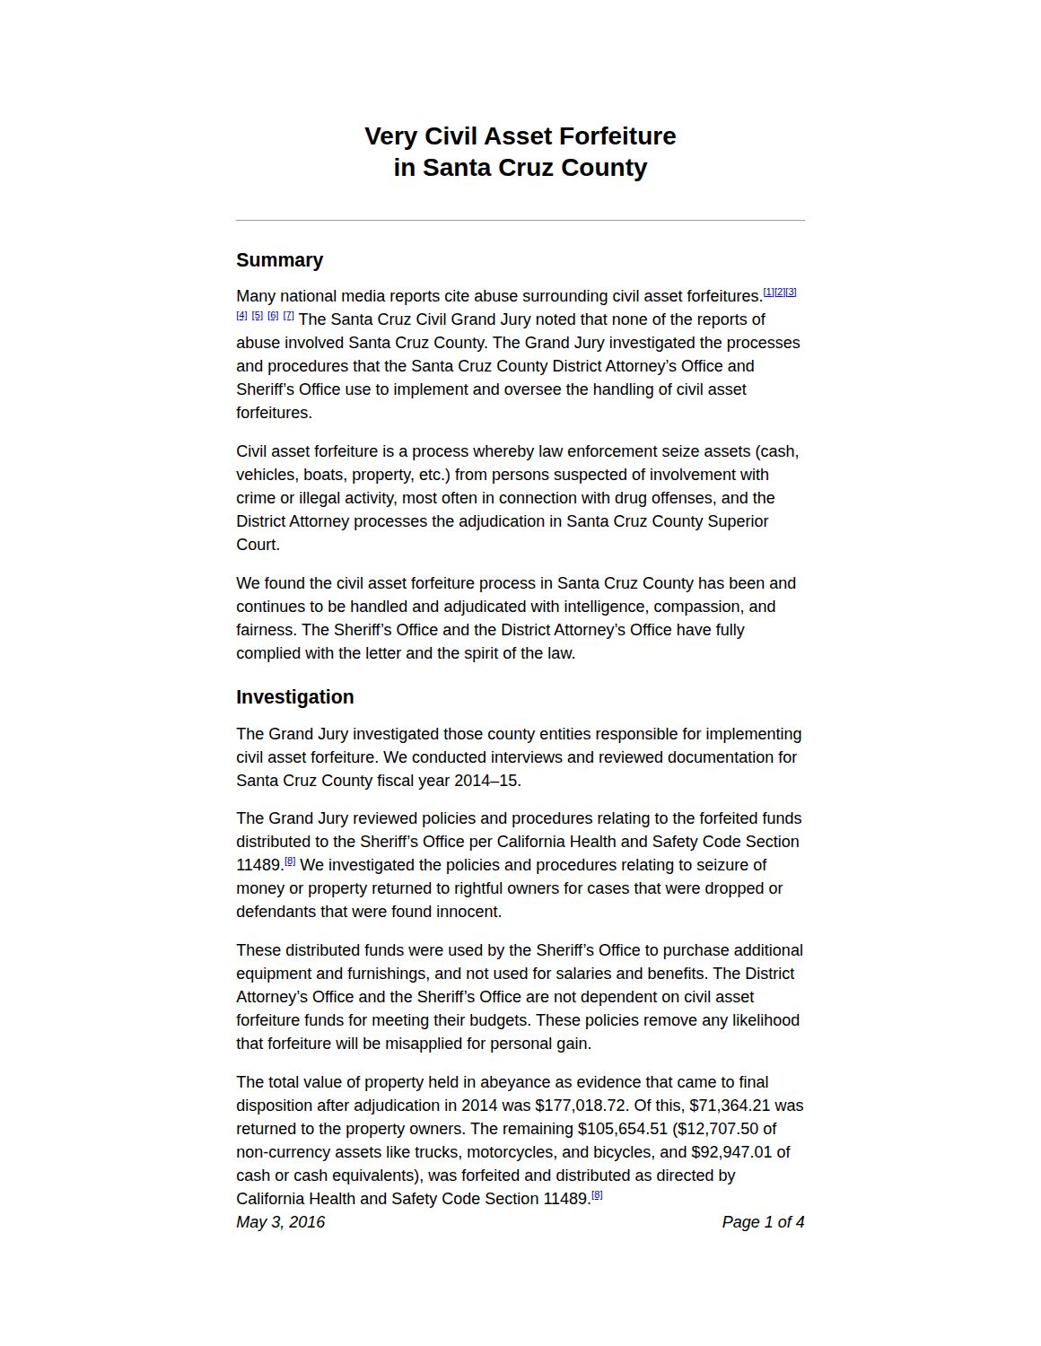Very Civil Asset Forfeiture
in Santa Cruz County
Summary
Many national media reports cite abuse surrounding civil asset forfeitures.[1][2][3] [4] [5] [6] [7] The Santa Cruz Civil Grand Jury noted that none of the reports of abuse involved Santa Cruz County. The Grand Jury investigated the processes and procedures that the Santa Cruz County District Attorney’s Office and Sheriff’s Office use to implement and oversee the handling of civil asset forfeitures.
Civil asset forfeiture is a process whereby law enforcement seize assets (cash, vehicles, boats, property, etc.) from persons suspected of involvement with crime or illegal activity, most often in connection with drug offenses, and the District Attorney processes the adjudication in Santa Cruz County Superior Court.
We found the civil asset forfeiture process in Santa Cruz County has been and continues to be handled and adjudicated with intelligence, compassion, and fairness. The Sheriff’s Office and the District Attorney’s Office have fully complied with the letter and the spirit of the law.
Investigation
The Grand Jury investigated those county entities responsible for implementing civil asset forfeiture. We conducted interviews and reviewed documentation for Santa Cruz County fiscal year 2014–15.
The Grand Jury reviewed policies and procedures relating to the forfeited funds distributed to the Sheriff’s Office per California Health and Safety Code Section 11489.[8] We investigated the policies and procedures relating to seizure of money or property returned to rightful owners for cases that were dropped or defendants that were found innocent.
These distributed funds were used by the Sheriff’s Office to purchase additional equipment and furnishings, and not used for salaries and benefits. The District Attorney’s Office and the Sheriff’s Office are not dependent on civil asset forfeiture funds for meeting their budgets. These policies remove any likelihood that forfeiture will be misapplied for personal gain.
The total value of property held in abeyance as evidence that came to final disposition after adjudication in 2014 was $177,018.72. Of this, $71,364.21 was returned to the property owners. The remaining $105,654.51 ($12,707.50 of non-currency assets like trucks, motorcycles, and bicycles, and $92,947.01 of cash or cash equivalents), was forfeited and distributed as directed by California Health and Safety Code Section 11489.[8]
May 3, 2016 Page 1 of 4